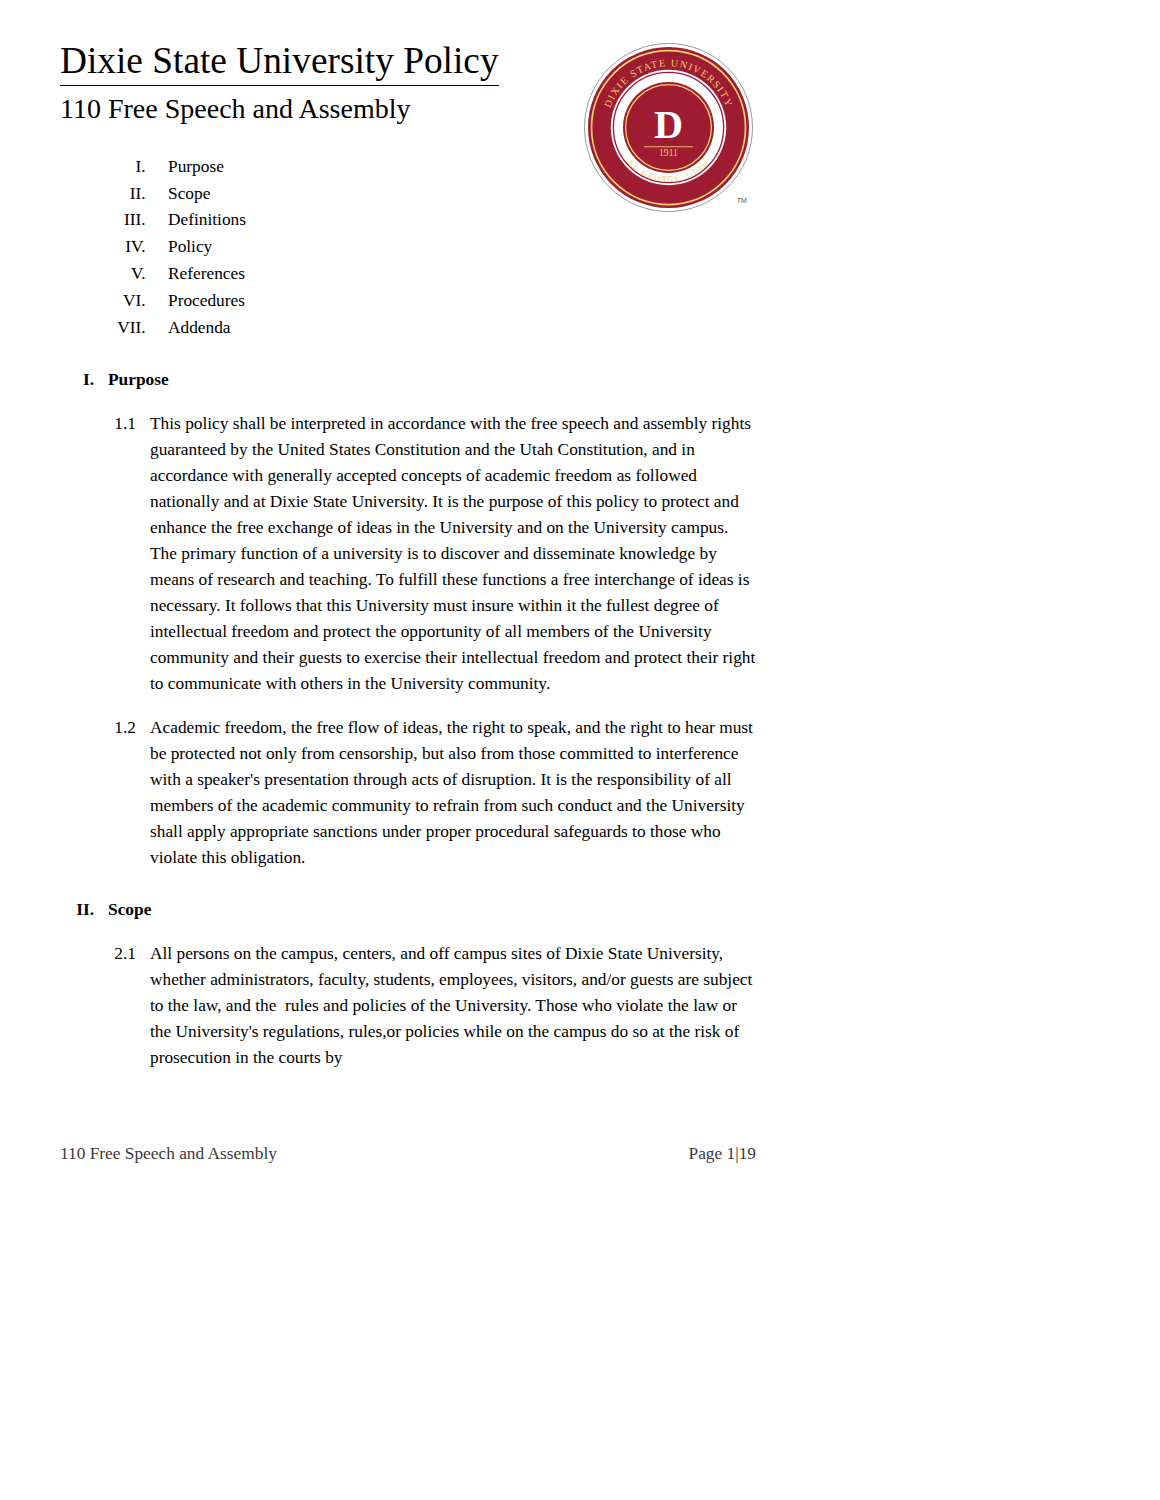DIXIE STATE UNIVERSITY ST. GEORGE, UTAH D 1911 TM
Dixie State University Policy
110 Free Speech and Assembly
Purpose
Scope
Definitions
Policy
References
Procedures
Addenda
I.
Purpose
1.1
This policy shall be interpreted in accordance with the free speech and assembly rights guaranteed by the United States Constitution and the Utah Constitution, and in accordance with generally accepted concepts of academic freedom as followed nationally and at Dixie State University. It is the purpose of this policy to protect and enhance the free exchange of ideas in the University and on the University campus. The primary function of a university is to discover and disseminate knowledge by means of research and teaching. To fulfill these functions a free interchange of ideas is necessary. It follows that this University must insure within it the fullest degree of intellectual freedom and protect the opportunity of all members of the University community and their guests to exercise their intellectual freedom and protect their right to communicate with others in the University community.
1.2
Academic freedom, the free flow of ideas, the right to speak, and the right to hear must be protected not only from censorship, but also from those committed to interference with a speaker's presentation through acts of disruption. It is the responsibility of all members of the academic community to refrain from such conduct and the University shall apply appropriate sanctions under proper procedural safeguards to those who violate this obligation.
II.
Scope
2.1
All persons on the campus, centers, and off campus sites of Dixie State University, whether administrators, faculty, students, employees, visitors, and/or guests are subject to the law, and the rules and policies of the University. Those who violate the law or the University's regulations, rules,or policies while on the campus do so at the risk of prosecution in the courts by
110 Free Speech and Assembly Page 1|19